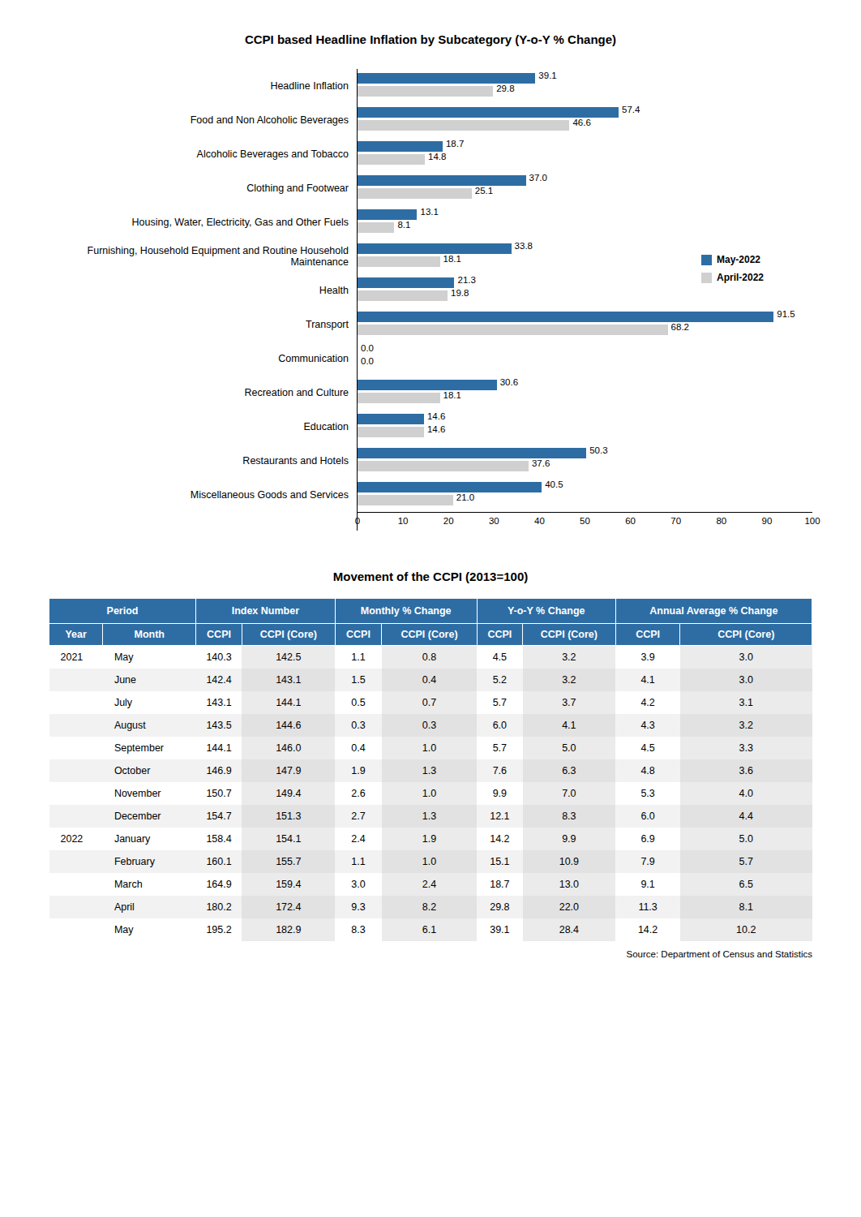CCPI based Headline Inflation by Subcategory (Y-o-Y % Change)
Headline Inflation
Food and Non Alcoholic Beverages
Alcoholic Beverages and Tobacco
Clothing and Footwear
Housing, Water, Electricity, Gas and Other Fuels
Furnishing, Household Equipment and Routine Household Maintenance
Health
Transport
Communication
Recreation and Culture
Education
Restaurants and Hotels
Miscellaneous Goods and Services
39.1
29.8
57.4
46.6
18.7
14.8
37.0
25.1
13.1
8.1
33.8
18.1
21.3
19.8
91.5
68.2
0.0
0.0
30.6
18.1
14.6
14.6
50.3
37.6
40.5
21.0
0 10 20 30 40 50 60 70 80 90 100
May-2022
April-2022
Movement of the CCPI (2013=100)
| Period | Index Number | Monthly % Change | Y-o-Y % Change | Annual Average % Change |
| --- | --- | --- | --- | --- |
| Year | Month | CCPI | CCPI (Core) | CCPI | CCPI (Core) | CCPI | CCPI (Core) | CCPI | CCPI (Core) |
| 2021 | May | 140.3 | 142.5 | 1.1 | 0.8 | 4.5 | 3.2 | 3.9 | 3.0 |
| | June | 142.4 | 143.1 | 1.5 | 0.4 | 5.2 | 3.2 | 4.1 | 3.0 |
| | July | 143.1 | 144.1 | 0.5 | 0.7 | 5.7 | 3.7 | 4.2 | 3.1 |
| | August | 143.5 | 144.6 | 0.3 | 0.3 | 6.0 | 4.1 | 4.3 | 3.2 |
| | September | 144.1 | 146.0 | 0.4 | 1.0 | 5.7 | 5.0 | 4.5 | 3.3 |
| | October | 146.9 | 147.9 | 1.9 | 1.3 | 7.6 | 6.3 | 4.8 | 3.6 |
| | November | 150.7 | 149.4 | 2.6 | 1.0 | 9.9 | 7.0 | 5.3 | 4.0 |
| | December | 154.7 | 151.3 | 2.7 | 1.3 | 12.1 | 8.3 | 6.0 | 4.4 |
| 2022 | January | 158.4 | 154.1 | 2.4 | 1.9 | 14.2 | 9.9 | 6.9 | 5.0 |
| | February | 160.1 | 155.7 | 1.1 | 1.0 | 15.1 | 10.9 | 7.9 | 5.7 |
| | March | 164.9 | 159.4 | 3.0 | 2.4 | 18.7 | 13.0 | 9.1 | 6.5 |
| | April | 180.2 | 172.4 | 9.3 | 8.2 | 29.8 | 22.0 | 11.3 | 8.1 |
| | May | 195.2 | 182.9 | 8.3 | 6.1 | 39.1 | 28.4 | 14.2 | 10.2 |
Source: Department of Census and Statistics